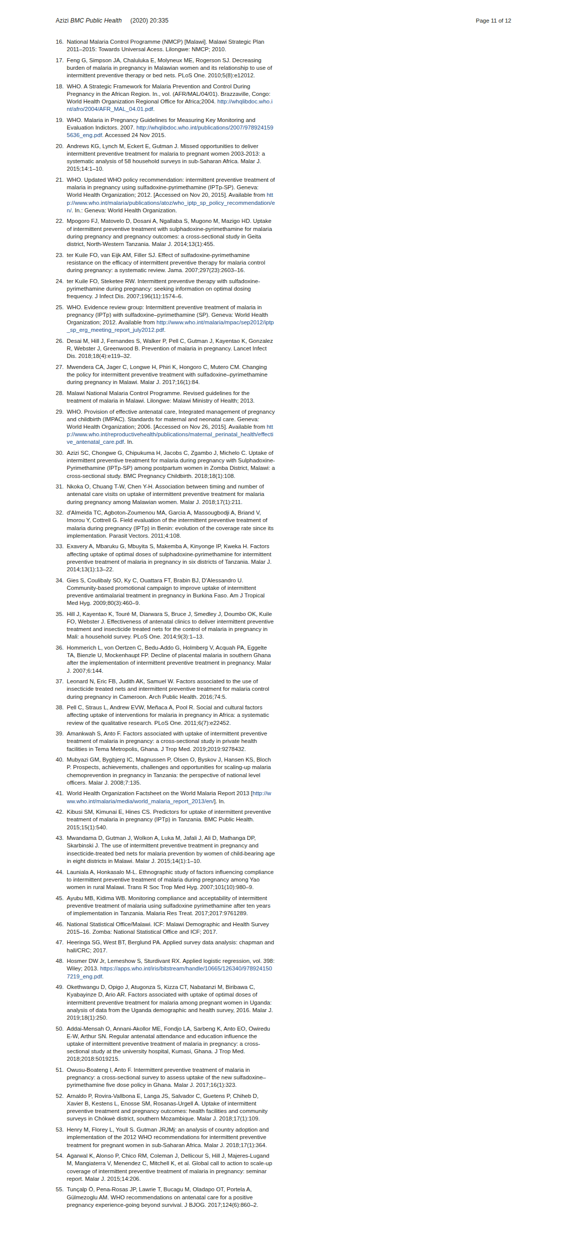Azizi BMC Public Health (2020) 20:335
Page 11 of 12
National Malaria Control Programme (NMCP) [Malawi]. Malawi Strategic Plan 2011–2015: Towards Universal Acess. Lilongwe: NMCP; 2010.
Feng G, Simpson JA, Chaluluka E, Molyneux ME, Rogerson SJ. Decreasing burden of malaria in pregnancy in Malawian women and its relationship to use of intermittent preventive therapy or bed nets. PLoS One. 2010;5(8):e12012.
WHO. A Strategic Framework for Malaria Prevention and Control During Pregnancy in the African Region. In., vol. (AFR/MAL/04/01). Brazzaville, Congo: World Health Organization Regional Office for Africa;2004. http://whqlibdoc.who.int/afro/2004/AFR_MAL_04.01.pdf.
WHO. Malaria in Pregnancy Guidelines for Measuring Key Monitoring and Evaluation Indictors. 2007. http://whqlibdoc.who.int/publications/2007/9789241595636_eng.pdf. Accessed 24 Nov 2015.
Andrews KG, Lynch M, Eckert E, Gutman J. Missed opportunities to deliver intermittent preventive treatment for malaria to pregnant women 2003-2013: a systematic analysis of 58 household surveys in sub-Saharan Africa. Malar J. 2015;14:1–10.
WHO. Updated WHO policy recommendation: intermittent preventive treatment of malaria in pregnancy using sulfadoxine-pyrimethamine (IPTp-SP). Geneva: World Health Organization; 2012. [Accessed on Nov 20, 2015]. Available from http://www.who.int/malaria/publications/atoz/who_iptp_sp_policy_recommendation/en/. In.: Geneva: World Health Organization.
Mpogoro FJ, Matovelo D, Dosani A, Ngallaba S, Mugono M, Mazigo HD. Uptake of intermittent preventive treatment with sulphadoxine-pyrimethamine for malaria during pregnancy and pregnancy outcomes: a cross-sectional study in Geita district, North-Western Tanzania. Malar J. 2014;13(1):455.
ter Kuile FO, van Eijk AM, Filler SJ. Effect of sulfadoxine-pyrimethamine resistance on the efficacy of intermittent preventive therapy for malaria control during pregnancy: a systematic review. Jama. 2007;297(23):2603–16.
ter Kuile FO, Steketee RW. Intermittent preventive therapy with sulfadoxine-pyrimethamine during pregnancy: seeking information on optimal dosing frequency. J Infect Dis. 2007;196(11):1574–6.
WHO. Evidence review group: Intermittent preventive treatment of malaria in pregnancy (IPTp) with sulfadoxine–pyrimethamine (SP). Geneva: World Health Organization; 2012. Available from http://www.who.int/malaria/mpac/sep2012/iptp_sp_erg_meeting_report_july2012.pdf.
Desai M, Hill J, Fernandes S, Walker P, Pell C, Gutman J, Kayentao K, Gonzalez R, Webster J, Greenwood B. Prevention of malaria in pregnancy. Lancet Infect Dis. 2018;18(4):e119–32.
Mwendera CA, Jager C, Longwe H, Phiri K, Hongoro C, Mutero CM. Changing the policy for intermittent preventive treatment with sulfadoxine–pyrimethamine during pregnancy in Malawi. Malar J. 2017;16(1):84.
Malawi National Malaria Control Programme. Revised guidelines for the treatment of malaria in Malawi. Lilongwe: Malawi Ministry of Health; 2013.
WHO. Provision of effective antenatal care, Integrated management of pregnancy and childbirth (IMPAC). Standards for maternal and neonatal care. Geneva: World Health Organization; 2006. [Accessed on Nov 26, 2015]. Available from http://www.who.int/reproductivehealth/publications/maternal_perinatal_health/effective_antenatal_care.pdf. In.
Azizi SC, Chongwe G, Chipukuma H, Jacobs C, Zgambo J, Michelo C. Uptake of intermittent preventive treatment for malaria during pregnancy with Sulphadoxine-Pyrimethamine (IPTp-SP) among postpartum women in Zomba District, Malawi: a cross-sectional study. BMC Pregnancy Childbirth. 2018;18(1):108.
Nkoka O, Chuang T-W, Chen Y-H. Association between timing and number of antenatal care visits on uptake of intermittent preventive treatment for malaria during pregnancy among Malawian women. Malar J. 2018;17(1):211.
d'Almeida TC, Agboton-Zoumenou MA, Garcia A, Massougbodji A, Briand V, Imorou Y, Cottrell G. Field evaluation of the intermittent preventive treatment of malaria during pregnancy (IPTp) in Benin: evolution of the coverage rate since its implementation. Parasit Vectors. 2011;4:108.
Exavery A, Mbaruku G, Mbuyita S, Makemba A, Kinyonge IP, Kweka H. Factors affecting uptake of optimal doses of sulphadoxine-pyrimethamine for intermittent preventive treatment of malaria in pregnancy in six districts of Tanzania. Malar J. 2014;13(1):13–22.
Gies S, Coulibaly SO, Ky C, Ouattara FT, Brabin BJ, D'Alessandro U. Community-based promotional campaign to improve uptake of intermittent preventive antimalarial treatment in pregnancy in Burkina Faso. Am J Tropical Med Hyg. 2009;80(3):460–9.
Hill J, Kayentao K, Touré M, Diarwara S, Bruce J, Smedley J, Doumbo OK, Kuile FO, Webster J. Effectiveness of antenatal clinics to deliver intermittent preventive treatment and insecticide treated nets for the control of malaria in pregnancy in Mali: a household survey. PLoS One. 2014;9(3):1–13.
Hommerich L, von Oertzen C, Bedu-Addo G, Holmberg V, Acquah PA, Eggelte TA, Bienzle U, Mockenhaupt FP. Decline of placental malaria in southern Ghana after the implementation of intermittent preventive treatment in pregnancy. Malar J. 2007;6:144.
Leonard N, Eric FB, Judith AK, Samuel W. Factors associated to the use of insecticide treated nets and intermittent preventive treatment for malaria control during pregnancy in Cameroon. Arch Public Health. 2016;74:5.
Pell C, Straus L, Andrew EVW, Meñaca A, Pool R. Social and cultural factors affecting uptake of interventions for malaria in pregnancy in Africa: a systematic review of the qualitative research. PLoS One. 2011;6(7):e22452.
Amankwah S, Anto F. Factors associated with uptake of intermittent preventive treatment of malaria in pregnancy: a cross-sectional study in private health facilities in Tema Metropolis, Ghana. J Trop Med. 2019;2019:9278432.
Mubyazi GM, Bygbjerg IC, Magnussen P, Olsen O, Byskov J, Hansen KS, Bloch P. Prospects, achievements, challenges and opportunities for scaling-up malaria chemoprevention in pregnancy in Tanzania: the perspective of national level officers. Malar J. 2008;7:135.
World Health Organization Factsheet on the World Malaria Report 2013 [http://www.who.int/malaria/media/world_malaria_report_2013/en/]. In.
Kibusi SM, Kimunai E, Hines CS. Predictors for uptake of intermittent preventive treatment of malaria in pregnancy (IPTp) in Tanzania. BMC Public Health. 2015;15(1):540.
Mwandama D, Gutman J, Wolkon A, Luka M, Jafali J, Ali D, Mathanga DP, Skarbinski J. The use of intermittent preventive treatment in pregnancy and insecticide-treated bed nets for malaria prevention by women of child-bearing age in eight districts in Malawi. Malar J. 2015;14(1):1–10.
Launiala A, Honkasalo M-L. Ethnographic study of factors influencing compliance to intermittent preventive treatment of malaria during pregnancy among Yao women in rural Malawi. Trans R Soc Trop Med Hyg. 2007;101(10):980–9.
Ayubu MB, Kidima WB. Monitoring compliance and acceptability of intermittent preventive treatment of malaria using sulfadoxine pyrimethamine after ten years of implementation in Tanzania. Malaria Res Treat. 2017;2017:9761289.
National Statistical Office/Malawi. ICF: Malawi Demographic and Health Survey 2015–16. Zomba: National Statistical Office and ICF; 2017.
Heeringa SG, West BT, Berglund PA. Applied survey data analysis: chapman and hall/CRC; 2017.
Hosmer DW Jr, Lemeshow S, Sturdivant RX. Applied logistic regression, vol. 398: Wiley; 2013. https://apps.who.int/iris/bitstream/handle/10665/126340/9789241507219_eng.pdf.
Okethwangu D, Opigo J, Atugonza S, Kizza CT, Nabatanzi M, Biribawa C, Kyabayinze D, Ario AR. Factors associated with uptake of optimal doses of intermittent preventive treatment for malaria among pregnant women in Uganda: analysis of data from the Uganda demographic and health survey, 2016. Malar J. 2019;18(1):250.
Addai-Mensah O, Annani-Akollor ME, Fondjo LA, Sarbeng K, Anto EO, Owiredu E-W, Arthur SN. Regular antenatal attendance and education influence the uptake of intermittent preventive treatment of malaria in pregnancy: a cross-sectional study at the university hospital, Kumasi, Ghana. J Trop Med. 2018;2018:5019215.
Owusu-Boateng I, Anto F. Intermittent preventive treatment of malaria in pregnancy: a cross-sectional survey to assess uptake of the new sulfadoxine–pyrimethamine five dose policy in Ghana. Malar J. 2017;16(1):323.
Arnaldo P, Rovira-Vallbona E, Langa JS, Salvador C, Guetens P, Chiheb D, Xavier B, Kestens L, Enosse SM, Rosanas-Urgell A. Uptake of intermittent preventive treatment and pregnancy outcomes: health facilities and community surveys in Chókwè district, southern Mozambique. Malar J. 2018;17(1):109.
Henry M, Florey L, Youll S. Gutman JRJMj: an analysis of country adoption and implementation of the 2012 WHO recommendations for intermittent preventive treatment for pregnant women in sub-Saharan Africa. Malar J. 2018;17(1):364.
Agarwal K, Alonso P, Chico RM, Coleman J, Dellicour S, Hill J, Majeres-Lugand M, Mangiaterra V, Menendez C, Mitchell K, et al. Global call to action to scale-up coverage of intermittent preventive treatment of malaria in pregnancy: seminar report. Malar J. 2015;14:206.
Tunçalp Ö, Pena-Rosas JP, Lawrie T, Bucagu M, Oladapo OT, Portela A, Gülmezoglu AM. WHO recommendations on antenatal care for a positive pregnancy experience-going beyond survival. J BJOG. 2017;124(6):860–2.